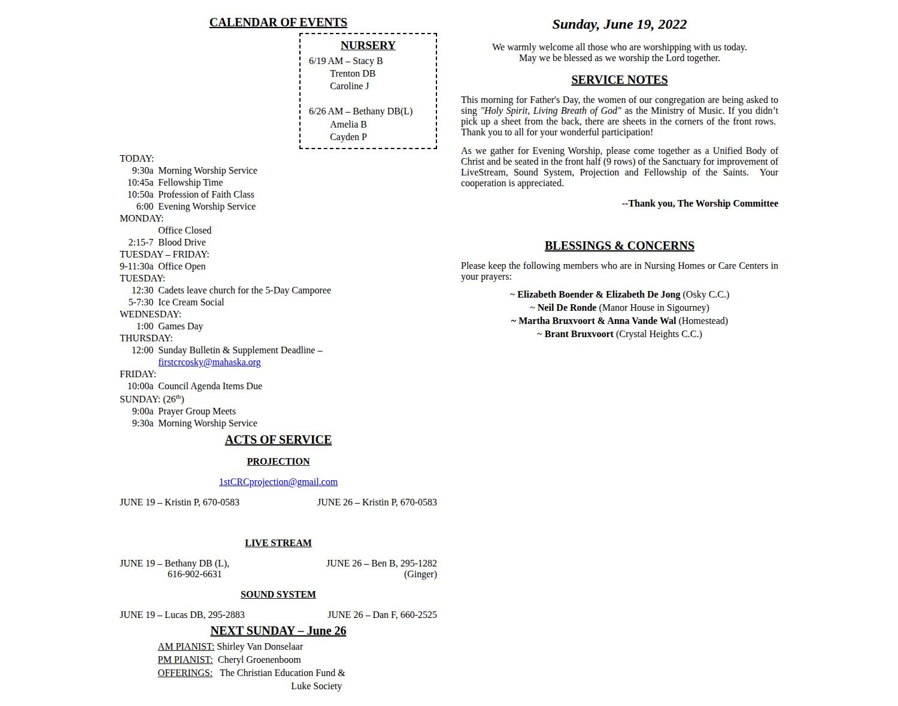CALENDAR OF EVENTS
NURSERY
6/19 AM – Stacy B
Trenton DB
Caroline J
6/26 AM – Bethany DB(L)
Amelia B
Cayden P
| TODAY: |
| 9:30a | Morning Worship Service |
| 10:45a | Fellowship Time |
| 10:50a | Profession of Faith Class |
| 6:00 | Evening Worship Service |
| MONDAY: |
| | Office Closed |
| 2:15-7 | Blood Drive |
| TUESDAY – FRIDAY: |
| 9-11:30a | Office Open |
| TUESDAY: |
| 12:30 | Cadets leave church for the 5-Day Camporee |
| 5-7:30 | Ice Cream Social |
| WEDNESDAY: |
| 1:00 | Games Day |
| THURSDAY: |
| 12:00 | Sunday Bulletin & Supplement Deadline – |
| | firstcrcosky@mahaska.org |
| FRIDAY: |
| 10:00a | Council Agenda Items Due |
| SUNDAY: (26 th ) |
| 9:00a | Prayer Group Meets |
| 9:30a | Morning Worship Service |
ACTS OF SERVICE
PROJECTION
1stCRCprojection@gmail.com
JUNE 19 – Kristin P, 670-0583 JUNE 26 – Kristin P, 670-0583
LIVE STREAM
JUNE 19 – Bethany DB (L), JUNE 26 – Ben B, 295-1282
616-902-6631 (Ginger)
SOUND SYSTEM
JUNE 19 – Lucas DB, 295-2883 JUNE 26 – Dan F, 660-2525
NEXT SUNDAY – June 26
AM PIANIST: Shirley Van Donselaar
PM PIANIST: Cheryl Groenenboom
OFFERINGS: The Christian Education Fund &
Luke Society
Sunday, June 19, 2022
We warmly welcome all those who are worshipping with us today.
May we be blessed as we worship the Lord together.
SERVICE NOTES
This morning for Father's Day, the women of our congregation are being asked to sing "Holy Spirit, Living Breath of God" as the Ministry of Music. If you didn’t pick up a sheet from the back, there are sheets in the corners of the front rows. Thank you to all for your wonderful participation!
As we gather for Evening Worship, please come together as a Unified Body of Christ and be seated in the front half (9 rows) of the Sanctuary for improvement of LiveStream, Sound System, Projection and Fellowship of the Saints. Your cooperation is appreciated.
--Thank you, The Worship Committee
BLESSINGS & CONCERNS
Please keep the following members who are in Nursing Homes or Care Centers in your prayers:
~ Elizabeth Boender & Elizabeth De Jong (Osky C.C.)
~ Neil De Ronde (Manor House in Sigourney)
~ Martha Bruxvoort & Anna Vande Wal (Homestead)
~ Brant Bruxvoort (Crystal Heights C.C.)